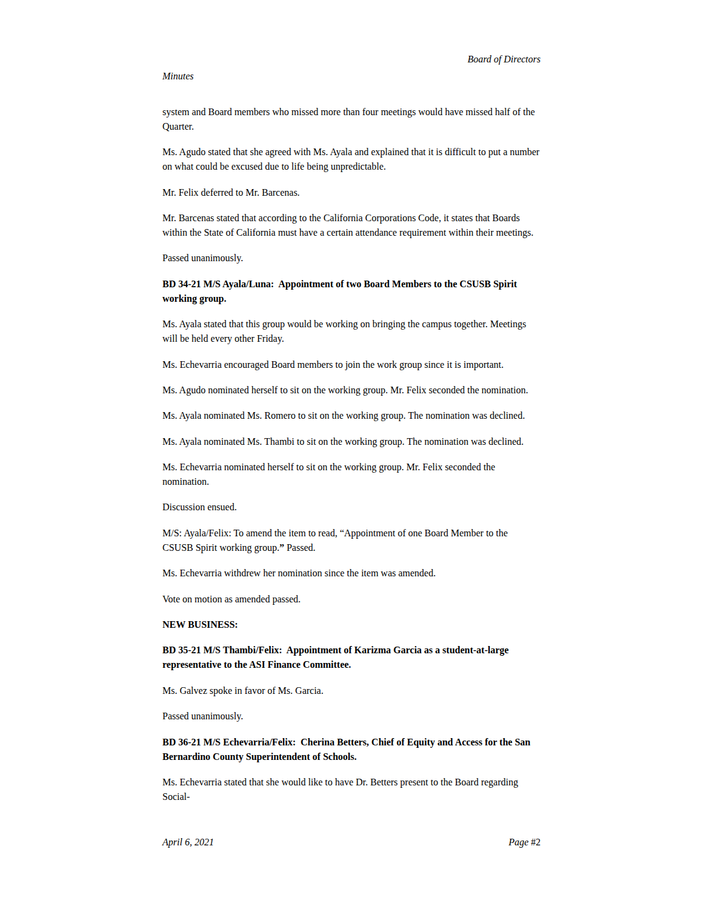Board of Directors
Minutes
system and Board members who missed more than four meetings would have missed half of the Quarter.
Ms. Agudo stated that she agreed with Ms. Ayala and explained that it is difficult to put a number on what could be excused due to life being unpredictable.
Mr. Felix deferred to Mr. Barcenas.
Mr. Barcenas stated that according to the California Corporations Code, it states that Boards within the State of California must have a certain attendance requirement within their meetings.
Passed unanimously.
BD 34-21 M/S Ayala/Luna: Appointment of two Board Members to the CSUSB Spirit working group.
Ms. Ayala stated that this group would be working on bringing the campus together. Meetings will be held every other Friday.
Ms. Echevarria encouraged Board members to join the work group since it is important.
Ms. Agudo nominated herself to sit on the working group. Mr. Felix seconded the nomination.
Ms. Ayala nominated Ms. Romero to sit on the working group. The nomination was declined.
Ms. Ayala nominated Ms. Thambi to sit on the working group. The nomination was declined.
Ms. Echevarria nominated herself to sit on the working group. Mr. Felix seconded the nomination.
Discussion ensued.
M/S: Ayala/Felix: To amend the item to read, “Appointment of one Board Member to the CSUSB Spirit working group.” Passed.
Ms. Echevarria withdrew her nomination since the item was amended.
Vote on motion as amended passed.
NEW BUSINESS:
BD 35-21 M/S Thambi/Felix: Appointment of Karizma Garcia as a student-at-large representative to the ASI Finance Committee.
Ms. Galvez spoke in favor of Ms. Garcia.
Passed unanimously.
BD 36-21 M/S Echevarria/Felix: Cherina Betters, Chief of Equity and Access for the San Bernardino County Superintendent of Schools.
Ms. Echevarria stated that she would like to have Dr. Betters present to the Board regarding Social-
April 6, 2021
Page #2